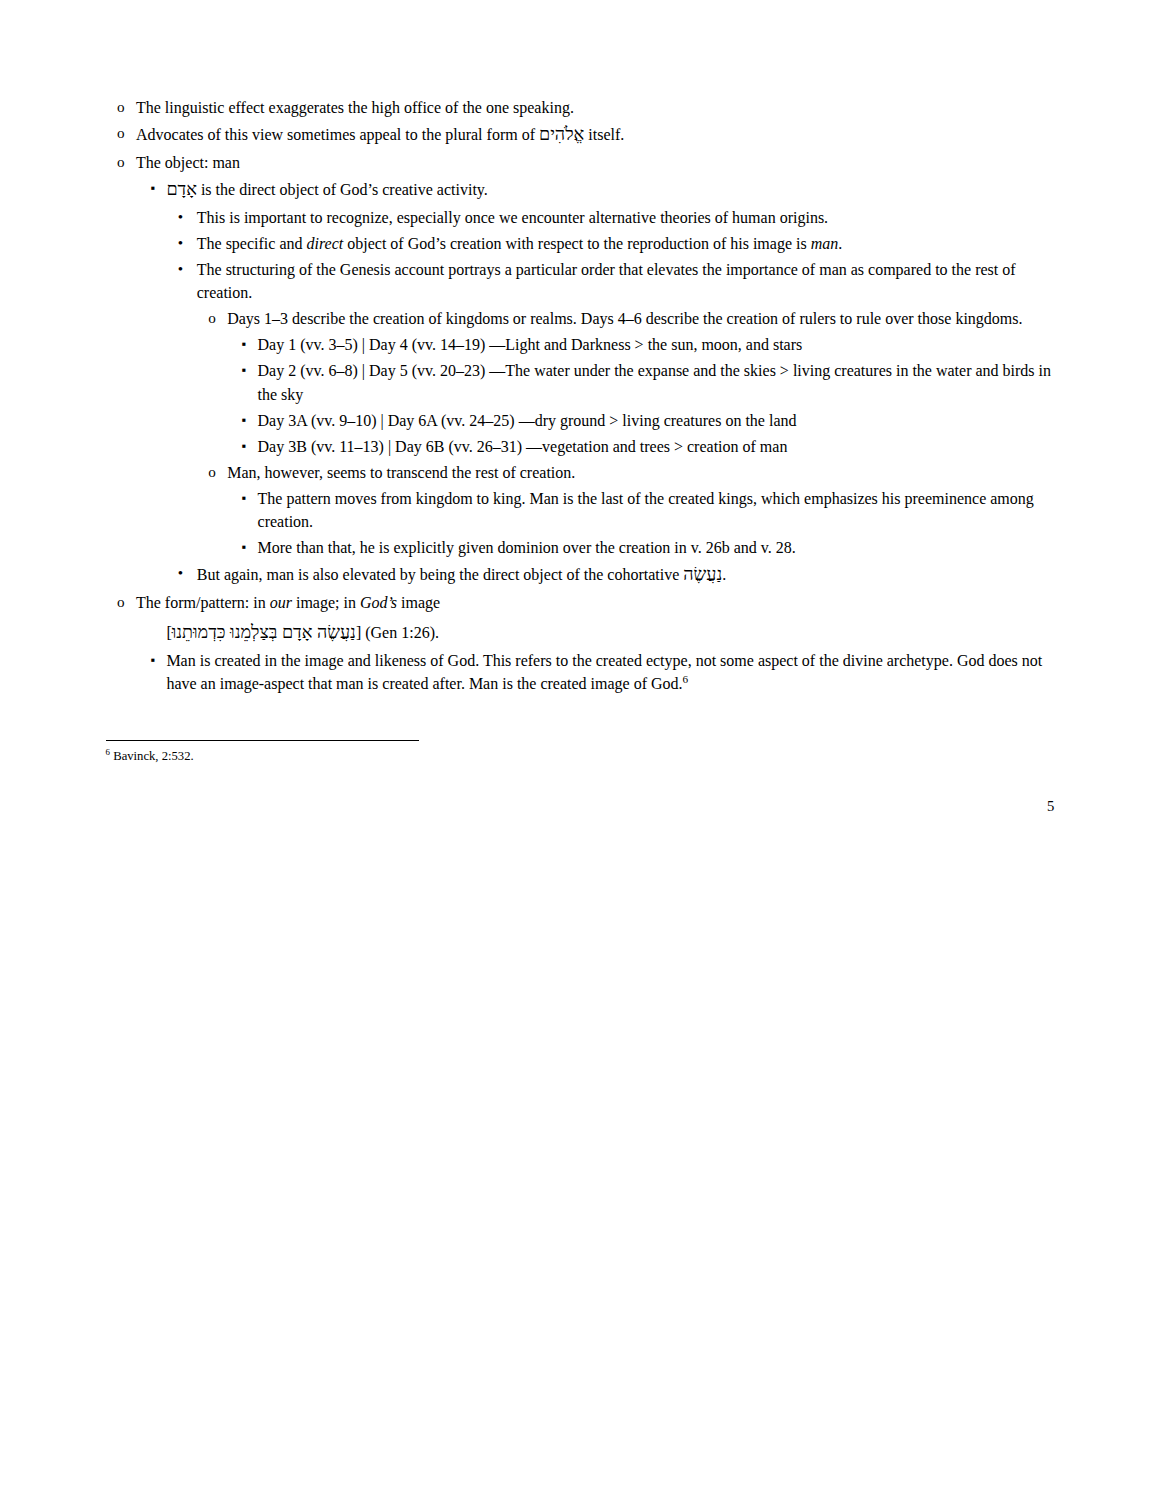The linguistic effect exaggerates the high office of the one speaking.
Advocates of this view sometimes appeal to the plural form of אֱלֹהִים itself.
The object: man
אָדָם is the direct object of God’s creative activity.
This is important to recognize, especially once we encounter alternative theories of human origins.
The specific and direct object of God’s creation with respect to the reproduction of his image is man.
The structuring of the Genesis account portrays a particular order that elevates the importance of man as compared to the rest of creation.
Days 1–3 describe the creation of kingdoms or realms. Days 4–6 describe the creation of rulers to rule over those kingdoms.
Day 1 (vv. 3–5) | Day 4 (vv. 14–19) —Light and Darkness > the sun, moon, and stars
Day 2 (vv. 6–8) | Day 5 (vv. 20–23) —The water under the expanse and the skies > living creatures in the water and birds in the sky
Day 3A (vv. 9–10) | Day 6A (vv. 24–25) —dry ground > living creatures on the land
Day 3B (vv. 11–13) | Day 6B (vv. 26–31) —vegetation and trees > creation of man
Man, however, seems to transcend the rest of creation.
The pattern moves from kingdom to king. Man is the last of the created kings, which emphasizes his preeminence among creation.
More than that, he is explicitly given dominion over the creation in v. 26b and v. 28.
But again, man is also elevated by being the direct object of the cohortative נַעֲשֶׂה.
The form/pattern: in our image; in God’s image
[נַעֲשֶׂה אָדָם בְּצַלְמֵנוּ כִּדְמוּתֵנוּ] (Gen 1:26).
Man is created in the image and likeness of God. This refers to the created ectype, not some aspect of the divine archetype. God does not have an image-aspect that man is created after. Man is the created image of God.6
6 Bavinck, 2:532.
5